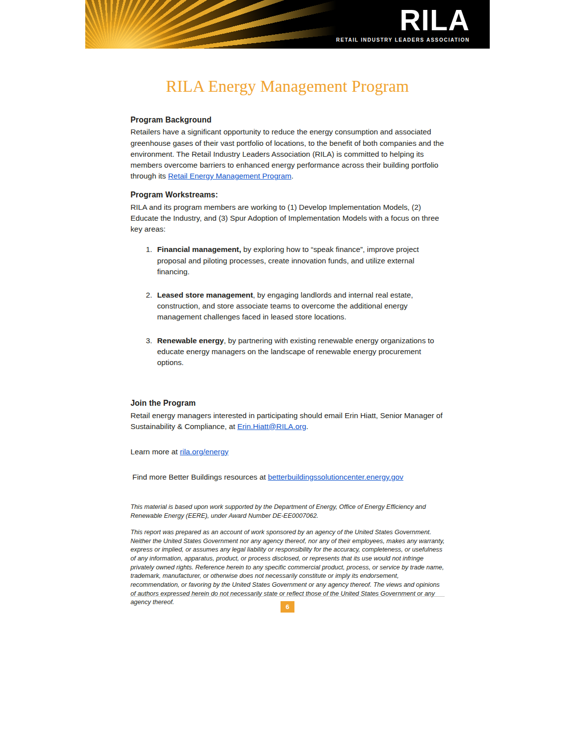RILA RETAIL INDUSTRY LEADERS ASSOCIATION
RILA Energy Management Program
Program Background
Retailers have a significant opportunity to reduce the energy consumption and associated greenhouse gases of their vast portfolio of locations, to the benefit of both companies and the environment. The Retail Industry Leaders Association (RILA) is committed to helping its members overcome barriers to enhanced energy performance across their building portfolio through its Retail Energy Management Program.
Program Workstreams:
RILA and its program members are working to (1) Develop Implementation Models, (2) Educate the Industry, and (3) Spur Adoption of Implementation Models with a focus on three key areas:
Financial management, by exploring how to “speak finance”, improve project proposal and piloting processes, create innovation funds, and utilize external financing.
Leased store management, by engaging landlords and internal real estate, construction, and store associate teams to overcome the additional energy management challenges faced in leased store locations.
Renewable energy, by partnering with existing renewable energy organizations to educate energy managers on the landscape of renewable energy procurement options.
Join the Program
Retail energy managers interested in participating should email Erin Hiatt, Senior Manager of Sustainability & Compliance, at Erin.Hiatt@RILA.org.
Learn more at rila.org/energy
Find more Better Buildings resources at betterbuildingssolutioncenter.energy.gov
This material is based upon work supported by the Department of Energy, Office of Energy Efficiency and Renewable Energy (EERE), under Award Number DE-EE0007062.
This report was prepared as an account of work sponsored by an agency of the United States Government. Neither the United States Government nor any agency thereof, nor any of their employees, makes any warranty, express or implied, or assumes any legal liability or responsibility for the accuracy, completeness, or usefulness of any information, apparatus, product, or process disclosed, or represents that its use would not infringe privately owned rights. Reference herein to any specific commercial product, process, or service by trade name, trademark, manufacturer, or otherwise does not necessarily constitute or imply its endorsement, recommendation, or favoring by the United States Government or any agency thereof. The views and opinions of authors expressed herein do not necessarily state or reflect those of the United States Government or any agency thereof.
6